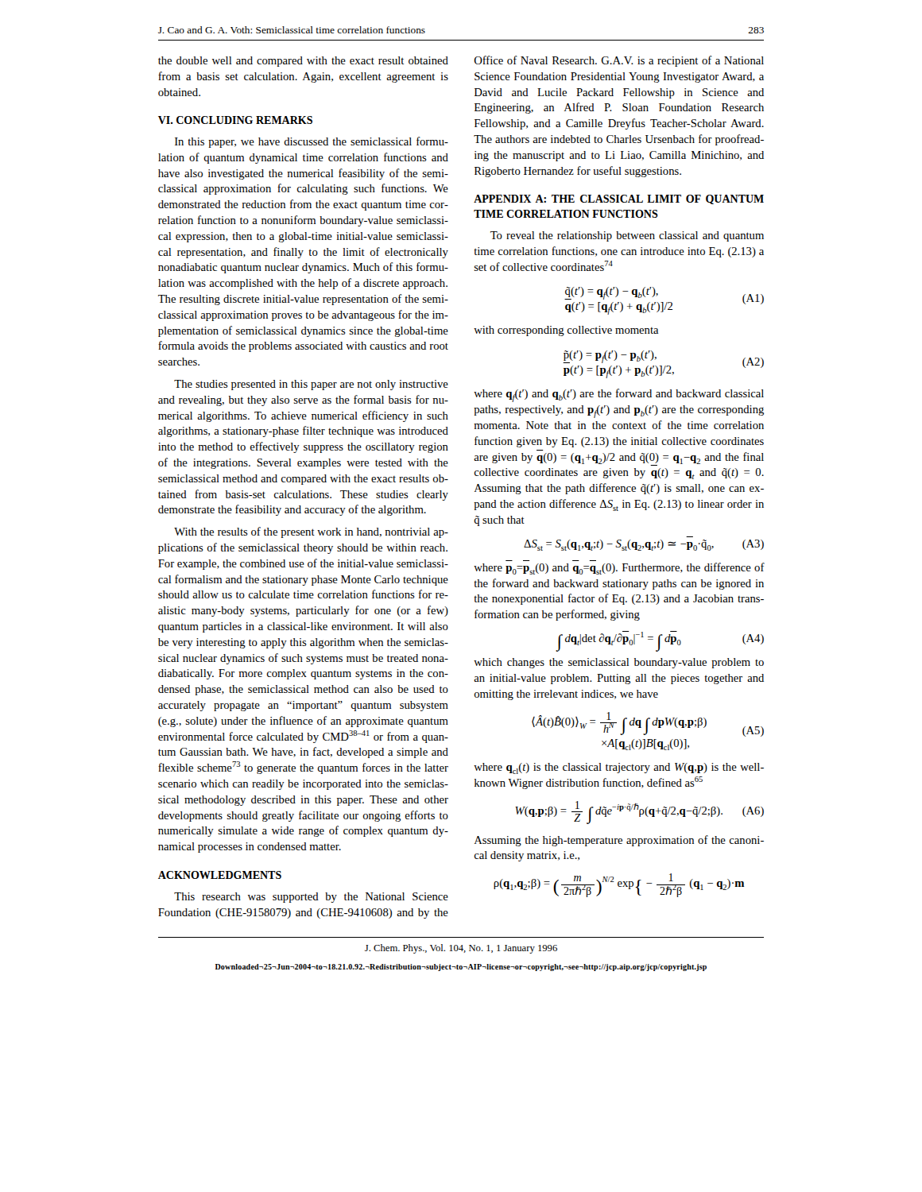J. Cao and G. A. Voth: Semiclassical time correlation functions 283
the double well and compared with the exact result obtained from a basis set calculation. Again, excellent agreement is obtained.
VI. Concluding remarks
In this paper, we have discussed the semiclassical formulation of quantum dynamical time correlation functions and have also investigated the numerical feasibility of the semiclassical approximation for calculating such functions. We demonstrated the reduction from the exact quantum time correlation function to a nonuniform boundary-value semiclassical expression, then to a global-time initial-value semiclassical representation, and finally to the limit of electronically nonadiabatic quantum nuclear dynamics. Much of this formulation was accomplished with the help of a discrete approach. The resulting discrete initial-value representation of the semiclassical approximation proves to be advantageous for the implementation of semiclassical dynamics since the global-time formula avoids the problems associated with caustics and root searches.
The studies presented in this paper are not only instructive and revealing, but they also serve as the formal basis for numerical algorithms. To achieve numerical efficiency in such algorithms, a stationary-phase filter technique was introduced into the method to effectively suppress the oscillatory region of the integrations. Several examples were tested with the semiclassical method and compared with the exact results obtained from basis-set calculations. These studies clearly demonstrate the feasibility and accuracy of the algorithm.
With the results of the present work in hand, nontrivial applications of the semiclassical theory should be within reach. For example, the combined use of the initial-value semiclassical formalism and the stationary phase Monte Carlo technique should allow us to calculate time correlation functions for realistic many-body systems, particularly for one (or a few) quantum particles in a classical-like environment. It will also be very interesting to apply this algorithm when the semiclassical nuclear dynamics of such systems must be treated nonadiabatically. For more complex quantum systems in the condensed phase, the semiclassical method can also be used to accurately propagate an “important” quantum subsystem (e.g., solute) under the influence of an approximate quantum environmental force calculated by CMD38–41 or from a quantum Gaussian bath. We have, in fact, developed a simple and flexible scheme73 to generate the quantum forces in the latter scenario which can readily be incorporated into the semiclassical methodology described in this paper. These and other developments should greatly facilitate our ongoing efforts to numerically simulate a wide range of complex quantum dynamical processes in condensed matter.
Acknowledgments
This research was supported by the National Science Foundation (CHE-9158079) and (CHE-9410608) and by the Office of Naval Research. G.A.V. is a recipient of a National Science Foundation Presidential Young Investigator Award, a David and Lucile Packard Fellowship in Science and Engineering, an Alfred P. Sloan Foundation Research Fellowship, and a Camille Dreyfus Teacher-Scholar Award. The authors are indebted to Charles Ursenbach for proofreading the manuscript and to Li Liao, Camilla Minichino, and Rigoberto Hernandez for useful suggestions.
Appendix A: The classical limit of quantum time correlation functions
To reveal the relationship between classical and quantum time correlation functions, one can introduce into Eq. (2.13) a set of collective coordinates74
q̃(t′) = qf(t′) − qb(t′),
q(t′) = [qf(t′) + qb(t′)]/2 (A1)
with corresponding collective momenta
p̃(t′) = pf(t′) − pb(t′),
p(t′) = [pf(t′) + pb(t′)]/2, (A2)
where qf(t′) and qb(t′) are the forward and backward classical paths, respectively, and pf(t′) and pb(t′) are the corresponding momenta. Note that in the context of the time correlation function given by Eq. (2.13) the initial collective coordinates are given by q(0) = (q1+q2)/2 and q̃(0) = q1−q2 and the final collective coordinates are given by q(t) = qt and q̃(t) = 0. Assuming that the path difference q̃(t′) is small, one can expand the action difference ΔSst in Eq. (2.13) to linear order in q̃ such that
ΔSst = Sst(q1,qt;t) − Sst(q2,qt;t) ≃ −p0·q̃0, (A3)
where p0=pst(0) and q0=qst(0). Furthermore, the difference of the forward and backward stationary paths can be ignored in the nonexponential factor of Eq. (2.13) and a Jacobian transformation can be performed, giving
∫ dqt|det ∂qt/∂p0|−1 = ∫ dp0 (A4)
which changes the semiclassical boundary-value problem to an initial-value problem. Putting all the pieces together and omitting the irrelevant indices, we have
⟨Â(t)B̂(0)⟩W = 1 hN ∫ dq ∫ dpW(q,p;β)
×A[qcl(t)]B[qcl(0)], (A5)
where qcl(t) is the classical trajectory and W(q,p) is the well-known Wigner distribution function, defined as65
W(q,p;β) = 1 Z ∫ dq̃e−ip·q̃/ℏρ(q+q̃/2,q−q̃/2;β). (A6)
Assuming the high-temperature approximation of the canonical density matrix, i.e.,
ρ(q1,q2;β) = (m 2πℏ2β)N/2 exp{ − 12ℏ2β (q1 − q2)·m
J. Chem. Phys., Vol. 104, No. 1, 1 January 1996
Downloaded¬25¬Jun¬2004¬to¬18.21.0.92.¬Redistribution¬subject¬to¬AIP¬license¬or¬copyright,¬see¬http://jcp.aip.org/jcp/copyright.jsp